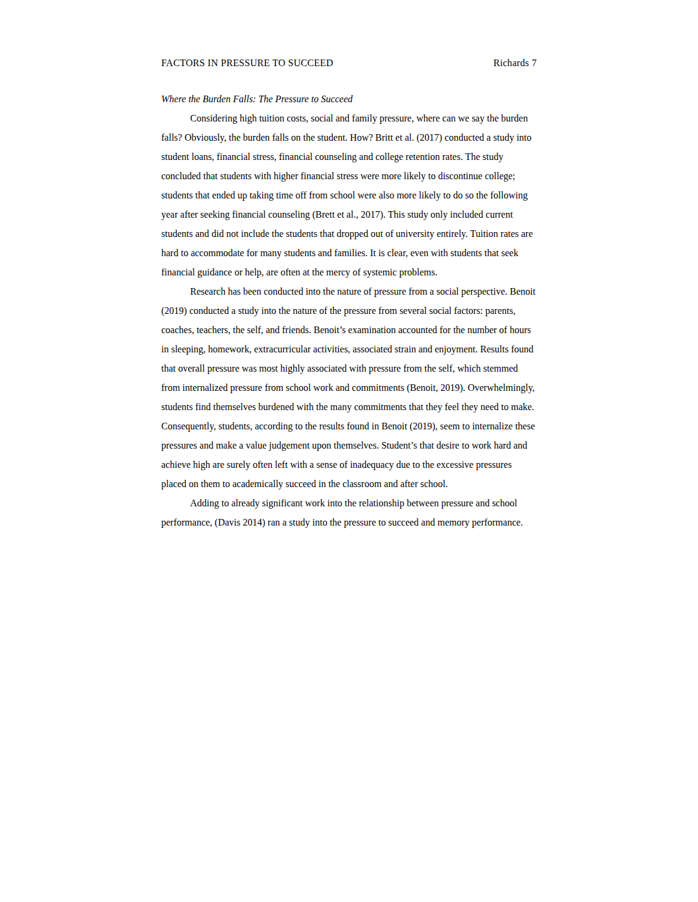Factors in Pressure to Succeed Richards 7
Where the Burden Falls: The Pressure to Succeed
Considering high tuition costs, social and family pressure, where can we say the burden falls? Obviously, the burden falls on the student. How? Britt et al. (2017) conducted a study into student loans, financial stress, financial counseling and college retention rates. The study concluded that students with higher financial stress were more likely to discontinue college; students that ended up taking time off from school were also more likely to do so the following year after seeking financial counseling (Brett et al., 2017). This study only included current students and did not include the students that dropped out of university entirely. Tuition rates are hard to accommodate for many students and families. It is clear, even with students that seek financial guidance or help, are often at the mercy of systemic problems.
Research has been conducted into the nature of pressure from a social perspective. Benoit (2019) conducted a study into the nature of the pressure from several social factors: parents, coaches, teachers, the self, and friends. Benoit’s examination accounted for the number of hours in sleeping, homework, extracurricular activities, associated strain and enjoyment. Results found that overall pressure was most highly associated with pressure from the self, which stemmed from internalized pressure from school work and commitments (Benoit, 2019). Overwhelmingly, students find themselves burdened with the many commitments that they feel they need to make. Consequently, students, according to the results found in Benoit (2019), seem to internalize these pressures and make a value judgement upon themselves. Student’s that desire to work hard and achieve high are surely often left with a sense of inadequacy due to the excessive pressures placed on them to academically succeed in the classroom and after school.
Adding to already significant work into the relationship between pressure and school performance, (Davis 2014) ran a study into the pressure to succeed and memory performance.